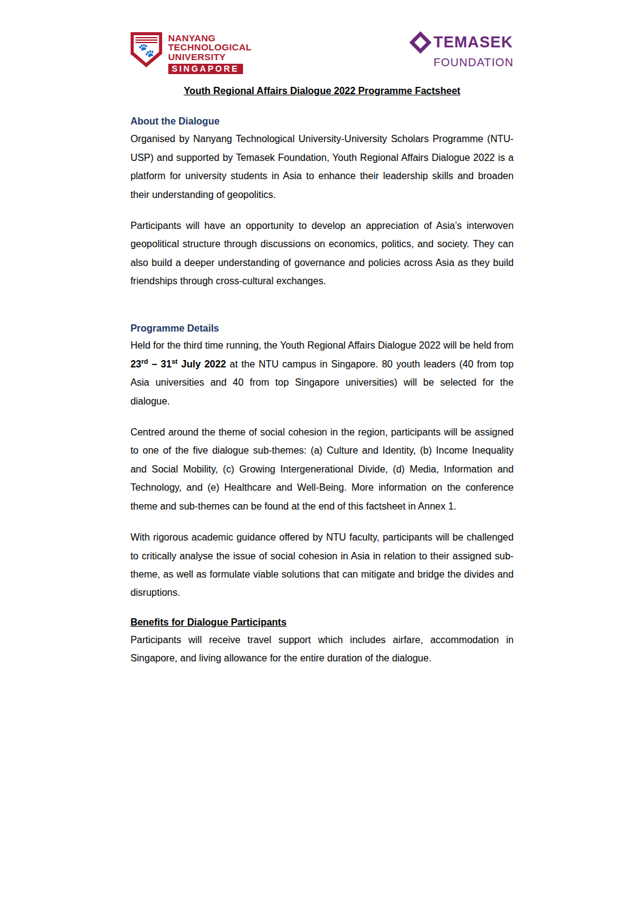🐾
NANYANG TECHNOLOGICAL UNIVERSITY SINGAPORE
TEMASEK
FOUNDATION
Youth Regional Affairs Dialogue 2022 Programme Factsheet
About the Dialogue
Organised by Nanyang Technological University-University Scholars Programme (NTU-USP) and supported by Temasek Foundation, Youth Regional Affairs Dialogue 2022 is a platform for university students in Asia to enhance their leadership skills and broaden their understanding of geopolitics.
Participants will have an opportunity to develop an appreciation of Asia’s interwoven geopolitical structure through discussions on economics, politics, and society. They can also build a deeper understanding of governance and policies across Asia as they build friendships through cross-cultural exchanges.
Programme Details
Held for the third time running, the Youth Regional Affairs Dialogue 2022 will be held from 23rd – 31st July 2022 at the NTU campus in Singapore. 80 youth leaders (40 from top Asia universities and 40 from top Singapore universities) will be selected for the dialogue.
Centred around the theme of social cohesion in the region, participants will be assigned to one of the five dialogue sub-themes: (a) Culture and Identity, (b) Income Inequality and Social Mobility, (c) Growing Intergenerational Divide, (d) Media, Information and Technology, and (e) Healthcare and Well-Being. More information on the conference theme and sub-themes can be found at the end of this factsheet in Annex 1.
With rigorous academic guidance offered by NTU faculty, participants will be challenged to critically analyse the issue of social cohesion in Asia in relation to their assigned sub-theme, as well as formulate viable solutions that can mitigate and bridge the divides and disruptions.
Benefits for Dialogue Participants
Participants will receive travel support which includes airfare, accommodation in Singapore, and living allowance for the entire duration of the dialogue.